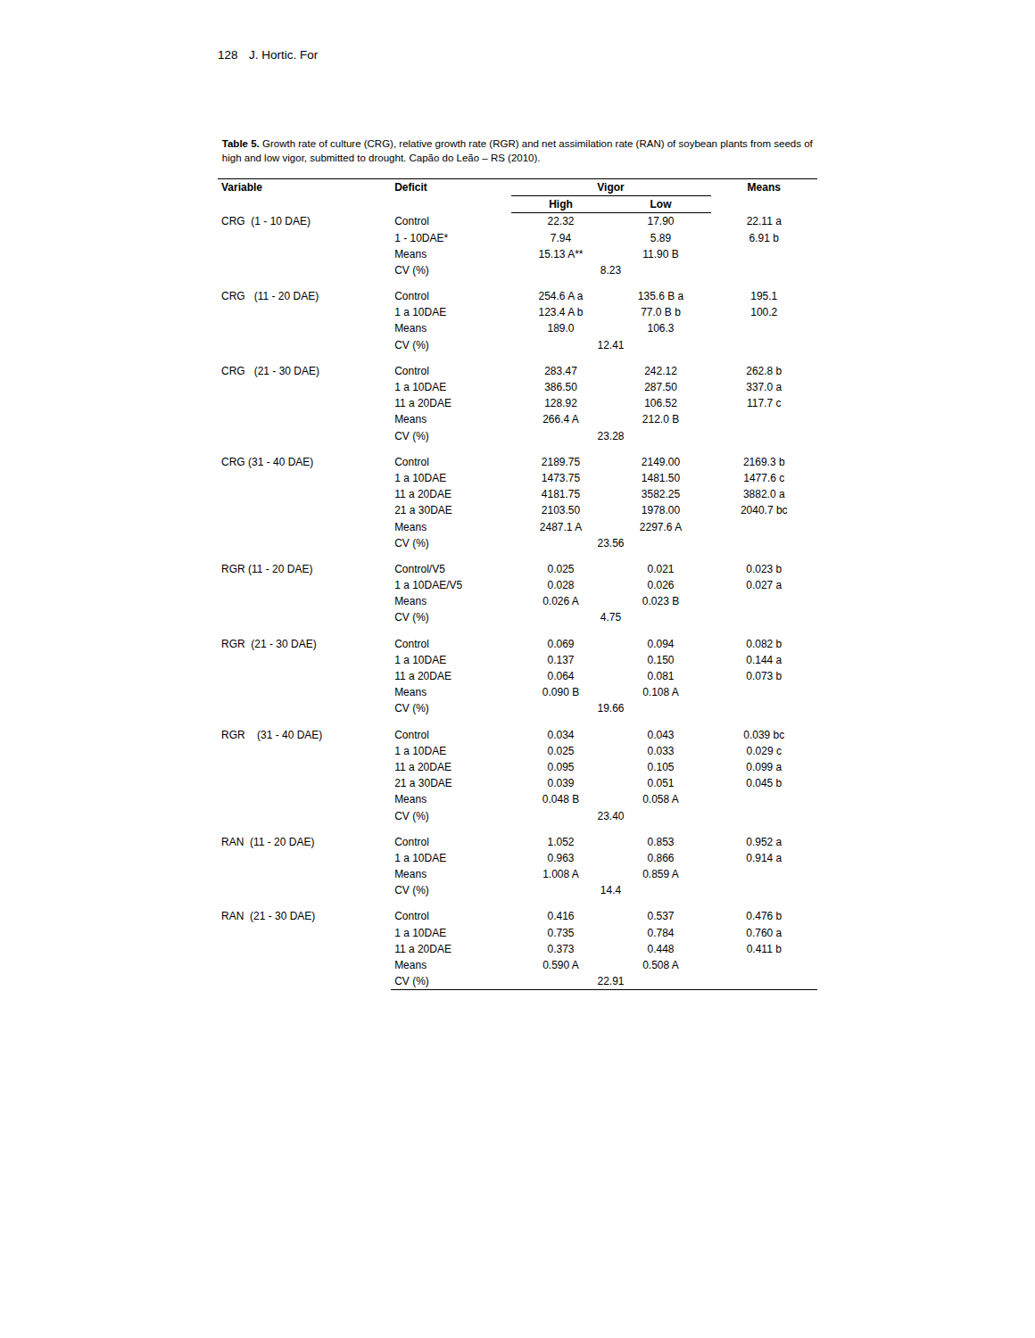128 J. Hortic. For
Table 5. Growth rate of culture (CRG), relative growth rate (RGR) and net assimilation rate (RAN) of soybean plants from seeds of high and low vigor, submitted to drought. Capão do Leão – RS (2010).
| Variable | Deficit | Vigor | Means |
| --- | --- | --- | --- |
| High | Low |
| CRG (1 - 10 DAE) | Control | 22.32 | 17.90 | 22.11 a |
| 1 - 10DAE* | 7.94 | 5.89 | 6.91 b |
| Means | 15.13 A** | 11.90 B | |
| CV (%) | 8.23 | |
| CRG (11 - 20 DAE) | Control | 254.6 A a | 135.6 B a | 195.1 |
| 1 a 10DAE | 123.4 A b | 77.0 B b | 100.2 |
| Means | 189.0 | 106.3 | |
| CV (%) | 12.41 | |
| CRG (21 - 30 DAE) | Control | 283.47 | 242.12 | 262.8 b |
| 1 a 10DAE | 386.50 | 287.50 | 337.0 a |
| 11 a 20DAE | 128.92 | 106.52 | 117.7 c |
| Means | 266.4 A | 212.0 B | |
| CV (%) | 23.28 | |
| CRG (31 - 40 DAE) | Control | 2189.75 | 2149.00 | 2169.3 b |
| 1 a 10DAE | 1473.75 | 1481.50 | 1477.6 c |
| 11 a 20DAE | 4181.75 | 3582.25 | 3882.0 a |
| 21 a 30DAE | 2103.50 | 1978.00 | 2040.7 bc |
| Means | 2487.1 A | 2297.6 A | |
| CV (%) | 23.56 | |
| RGR (11 - 20 DAE) | Control/V5 | 0.025 | 0.021 | 0.023 b |
| 1 a 10DAE/V5 | 0.028 | 0.026 | 0.027 a |
| Means | 0.026 A | 0.023 B | |
| CV (%) | 4.75 | |
| RGR (21 - 30 DAE) | Control | 0.069 | 0.094 | 0.082 b |
| 1 a 10DAE | 0.137 | 0.150 | 0.144 a |
| 11 a 20DAE | 0.064 | 0.081 | 0.073 b |
| Means | 0.090 B | 0.108 A | |
| CV (%) | 19.66 | |
| RGR (31 - 40 DAE) | Control | 0.034 | 0.043 | 0.039 bc |
| 1 a 10DAE | 0.025 | 0.033 | 0.029 c |
| 11 a 20DAE | 0.095 | 0.105 | 0.099 a |
| 21 a 30DAE | 0.039 | 0.051 | 0.045 b |
| Means | 0.048 B | 0.058 A | |
| CV (%) | 23.40 | |
| RAN (11 - 20 DAE) | Control | 1.052 | 0.853 | 0.952 a |
| 1 a 10DAE | 0.963 | 0.866 | 0.914 a |
| Means | 1.008 A | 0.859 A | |
| CV (%) | 14.4 | |
| RAN (21 - 30 DAE) | Control | 0.416 | 0.537 | 0.476 b |
| 1 a 10DAE | 0.735 | 0.784 | 0.760 a |
| 11 a 20DAE | 0.373 | 0.448 | 0.411 b |
| Means | 0.590 A | 0.508 A | |
| CV (%) | 22.91 | |